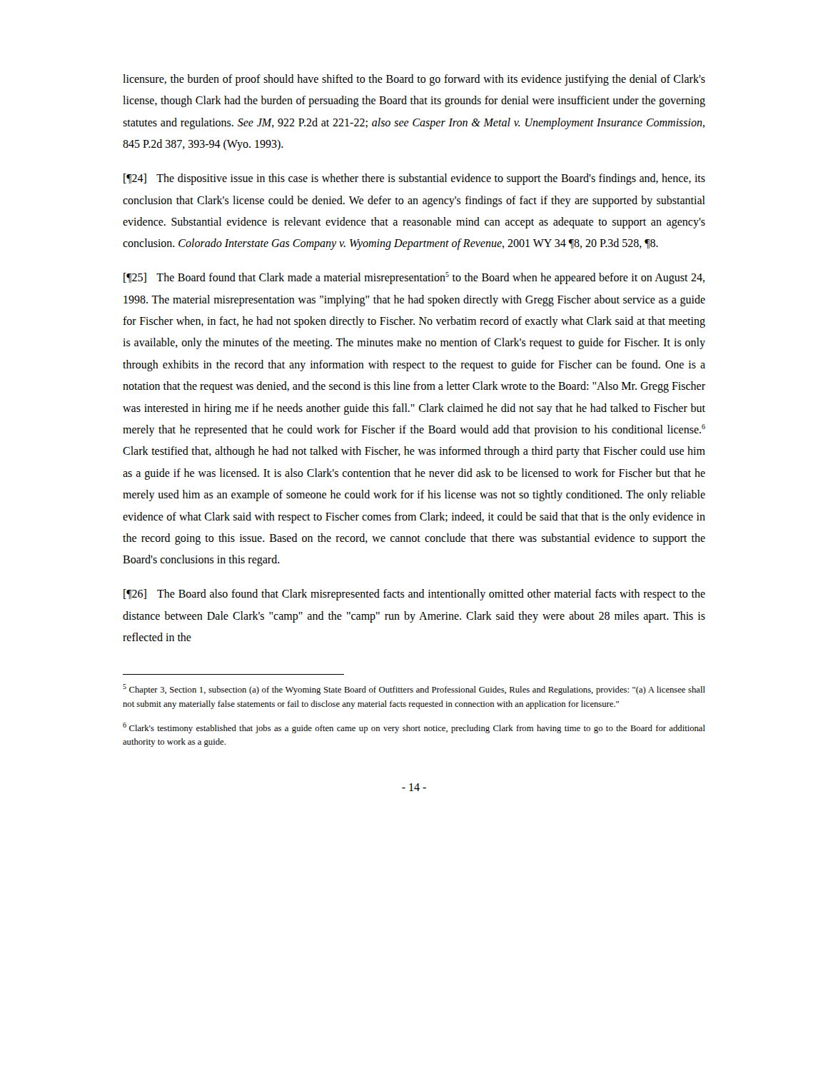licensure, the burden of proof should have shifted to the Board to go forward with its evidence justifying the denial of Clark's license, though Clark had the burden of persuading the Board that its grounds for denial were insufficient under the governing statutes and regulations. See JM, 922 P.2d at 221-22; also see Casper Iron & Metal v. Unemployment Insurance Commission, 845 P.2d 387, 393-94 (Wyo. 1993).
[¶24] The dispositive issue in this case is whether there is substantial evidence to support the Board's findings and, hence, its conclusion that Clark's license could be denied. We defer to an agency's findings of fact if they are supported by substantial evidence. Substantial evidence is relevant evidence that a reasonable mind can accept as adequate to support an agency's conclusion. Colorado Interstate Gas Company v. Wyoming Department of Revenue, 2001 WY 34 ¶8, 20 P.3d 528, ¶8.
[¶25] The Board found that Clark made a material misrepresentation5 to the Board when he appeared before it on August 24, 1998. The material misrepresentation was "implying" that he had spoken directly with Gregg Fischer about service as a guide for Fischer when, in fact, he had not spoken directly to Fischer. No verbatim record of exactly what Clark said at that meeting is available, only the minutes of the meeting. The minutes make no mention of Clark's request to guide for Fischer. It is only through exhibits in the record that any information with respect to the request to guide for Fischer can be found. One is a notation that the request was denied, and the second is this line from a letter Clark wrote to the Board: "Also Mr. Gregg Fischer was interested in hiring me if he needs another guide this fall." Clark claimed he did not say that he had talked to Fischer but merely that he represented that he could work for Fischer if the Board would add that provision to his conditional license.6 Clark testified that, although he had not talked with Fischer, he was informed through a third party that Fischer could use him as a guide if he was licensed. It is also Clark's contention that he never did ask to be licensed to work for Fischer but that he merely used him as an example of someone he could work for if his license was not so tightly conditioned. The only reliable evidence of what Clark said with respect to Fischer comes from Clark; indeed, it could be said that that is the only evidence in the record going to this issue. Based on the record, we cannot conclude that there was substantial evidence to support the Board's conclusions in this regard.
[¶26] The Board also found that Clark misrepresented facts and intentionally omitted other material facts with respect to the distance between Dale Clark's "camp" and the "camp" run by Amerine. Clark said they were about 28 miles apart. This is reflected in the
5 Chapter 3, Section 1, subsection (a) of the Wyoming State Board of Outfitters and Professional Guides, Rules and Regulations, provides: "(a) A licensee shall not submit any materially false statements or fail to disclose any material facts requested in connection with an application for licensure."
6 Clark's testimony established that jobs as a guide often came up on very short notice, precluding Clark from having time to go to the Board for additional authority to work as a guide.
- 14 -